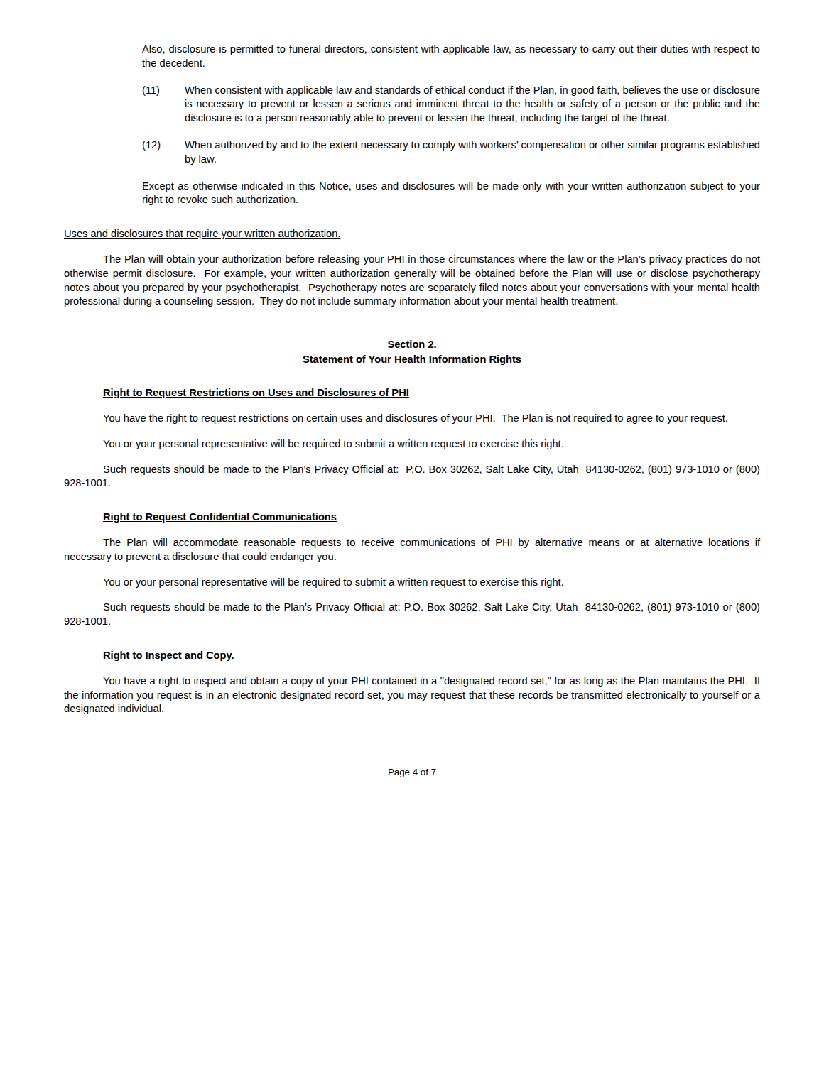Also, disclosure is permitted to funeral directors, consistent with applicable law, as necessary to carry out their duties with respect to the decedent.
(11)
When consistent with applicable law and standards of ethical conduct if the Plan, in good faith, believes the use or disclosure is necessary to prevent or lessen a serious and imminent threat to the health or safety of a person or the public and the disclosure is to a person reasonably able to prevent or lessen the threat, including the target of the threat.
(12)
When authorized by and to the extent necessary to comply with workers’ compensation or other similar programs established by law.
Except as otherwise indicated in this Notice, uses and disclosures will be made only with your written authorization subject to your right to revoke such authorization.
Uses and disclosures that require your written authorization.
The Plan will obtain your authorization before releasing your PHI in those circumstances where the law or the Plan’s privacy practices do not otherwise permit disclosure. For example, your written authorization generally will be obtained before the Plan will use or disclose psychotherapy notes about you prepared by your psychotherapist. Psychotherapy notes are separately filed notes about your conversations with your mental health professional during a counseling session. They do not include summary information about your mental health treatment.
Section 2.
Statement of Your Health Information Rights
Right to Request Restrictions on Uses and Disclosures of PHI
You have the right to request restrictions on certain uses and disclosures of your PHI. The Plan is not required to agree to your request.
You or your personal representative will be required to submit a written request to exercise this right.
Such requests should be made to the Plan’s Privacy Official at: P.O. Box 30262, Salt Lake City, Utah 84130-0262, (801) 973-1010 or (800) 928-1001.
Right to Request Confidential Communications
The Plan will accommodate reasonable requests to receive communications of PHI by alternative means or at alternative locations if necessary to prevent a disclosure that could endanger you.
You or your personal representative will be required to submit a written request to exercise this right.
Such requests should be made to the Plan’s Privacy Official at: P.O. Box 30262, Salt Lake City, Utah 84130-0262, (801) 973-1010 or (800) 928-1001.
Right to Inspect and Copy.
You have a right to inspect and obtain a copy of your PHI contained in a "designated record set," for as long as the Plan maintains the PHI. If the information you request is in an electronic designated record set, you may request that these records be transmitted electronically to yourself or a designated individual.
Page 4 of 7